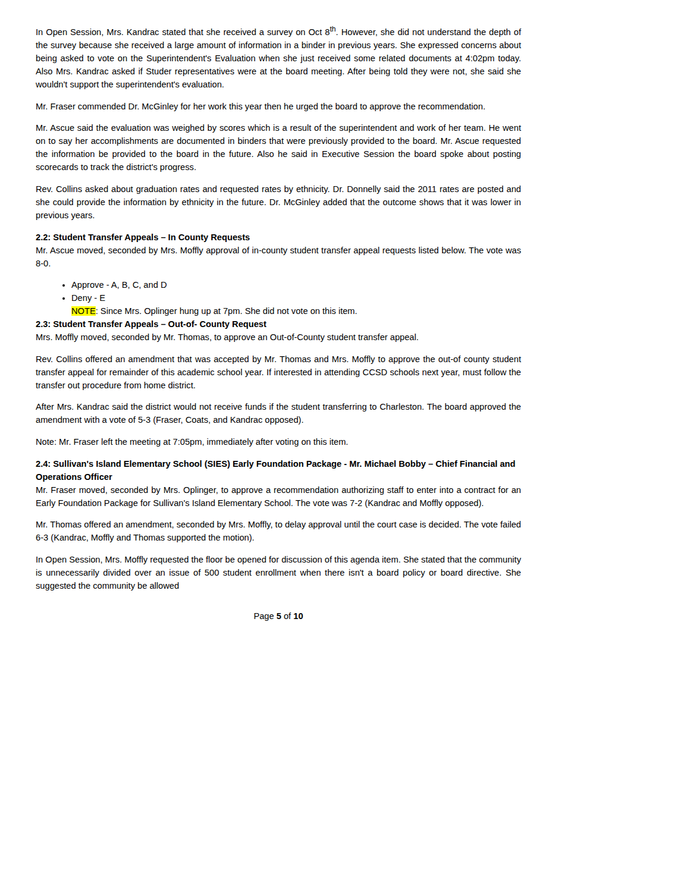In Open Session, Mrs. Kandrac stated that she received a survey on Oct 8th. However, she did not understand the depth of the survey because she received a large amount of information in a binder in previous years. She expressed concerns about being asked to vote on the Superintendent's Evaluation when she just received some related documents at 4:02pm today. Also Mrs. Kandrac asked if Studer representatives were at the board meeting. After being told they were not, she said she wouldn't support the superintendent's evaluation.
Mr. Fraser commended Dr. McGinley for her work this year then he urged the board to approve the recommendation.
Mr. Ascue said the evaluation was weighed by scores which is a result of the superintendent and work of her team. He went on to say her accomplishments are documented in binders that were previously provided to the board. Mr. Ascue requested the information be provided to the board in the future. Also he said in Executive Session the board spoke about posting scorecards to track the district's progress.
Rev. Collins asked about graduation rates and requested rates by ethnicity. Dr. Donnelly said the 2011 rates are posted and she could provide the information by ethnicity in the future. Dr. McGinley added that the outcome shows that it was lower in previous years.
2.2: Student Transfer Appeals – In County Requests
Mr. Ascue moved, seconded by Mrs. Moffly approval of in-county student transfer appeal requests listed below. The vote was 8-0.
Approve - A, B, C, and D
Deny - E
NOTE: Since Mrs. Oplinger hung up at 7pm. She did not vote on this item.
2.3: Student Transfer Appeals – Out-of- County Request
Mrs. Moffly moved, seconded by Mr. Thomas, to approve an Out-of-County student transfer appeal.
Rev. Collins offered an amendment that was accepted by Mr. Thomas and Mrs. Moffly to approve the out-of county student transfer appeal for remainder of this academic school year. If interested in attending CCSD schools next year, must follow the transfer out procedure from home district.
After Mrs. Kandrac said the district would not receive funds if the student transferring to Charleston. The board approved the amendment with a vote of 5-3 (Fraser, Coats, and Kandrac opposed).
Note: Mr. Fraser left the meeting at 7:05pm, immediately after voting on this item.
2.4: Sullivan's Island Elementary School (SIES) Early Foundation Package - Mr. Michael Bobby – Chief Financial and Operations Officer
Mr. Fraser moved, seconded by Mrs. Oplinger, to approve a recommendation authorizing staff to enter into a contract for an Early Foundation Package for Sullivan's Island Elementary School. The vote was 7-2 (Kandrac and Moffly opposed).
Mr. Thomas offered an amendment, seconded by Mrs. Moffly, to delay approval until the court case is decided. The vote failed 6-3 (Kandrac, Moffly and Thomas supported the motion).
In Open Session, Mrs. Moffly requested the floor be opened for discussion of this agenda item. She stated that the community is unnecessarily divided over an issue of 500 student enrollment when there isn't a board policy or board directive. She suggested the community be allowed
Page 5 of 10